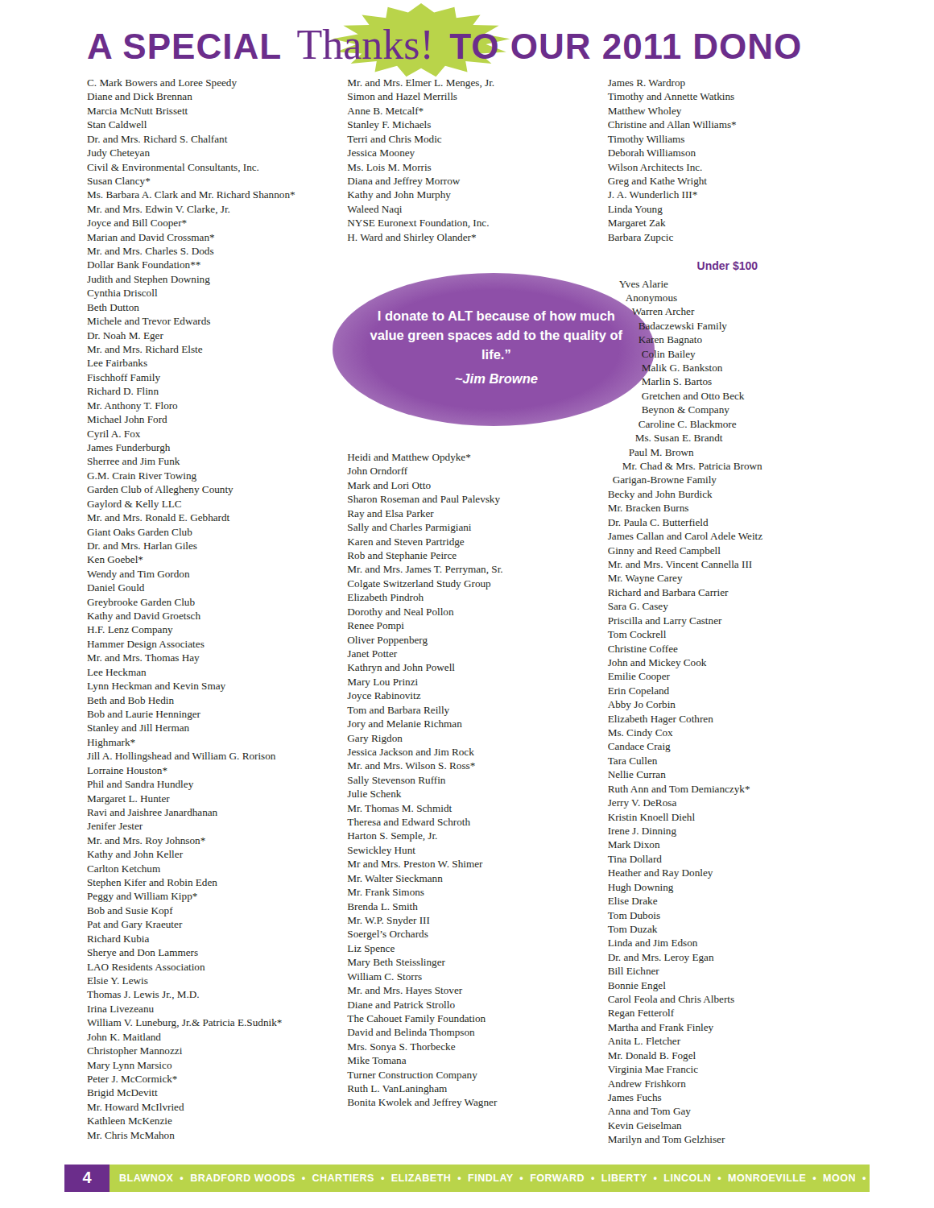A SPECIAL Thanks! TO OUR 2011 DONO
C. Mark Bowers and Loree Speedy
Diane and Dick Brennan
Marcia McNutt Brissett
Stan Caldwell
Dr. and Mrs. Richard S. Chalfant
Judy Cheteyan
Civil & Environmental Consultants, Inc.
Susan Clancy*
Ms. Barbara A. Clark and Mr. Richard Shannon*
Mr. and Mrs. Edwin V. Clarke, Jr.
Joyce and Bill Cooper*
Marian and David Crossman*
Mr. and Mrs. Charles S. Dods
Dollar Bank Foundation**
Judith and Stephen Downing
Cynthia Driscoll
Beth Dutton
Michele and Trevor Edwards
Dr. Noah M. Eger
Mr. and Mrs. Richard Elste
Lee Fairbanks
Fischhoff Family
Richard D. Flinn
Mr. Anthony T. Floro
Michael John Ford
Cyril A. Fox
James Funderburgh
Sherree and Jim Funk
G.M. Crain River Towing
Garden Club of Allegheny County
Gaylord & Kelly LLC
Mr. and Mrs. Ronald E. Gebhardt
Giant Oaks Garden Club
Dr. and Mrs. Harlan Giles
Ken Goebel*
Wendy and Tim Gordon
Daniel Gould
Greybrooke Garden Club
Kathy and David Groetsch
H.F. Lenz Company
Hammer Design Associates
Mr. and Mrs. Thomas Hay
Lee Heckman
Lynn Heckman and Kevin Smay
Beth and Bob Hedin
Bob and Laurie Henninger
Stanley and Jill Herman
Highmark*
Jill A. Hollingshead and William G. Rorison
Lorraine Houston*
Phil and Sandra Hundley
Margaret L. Hunter
Ravi and Jaishree Janardhanan
Jenifer Jester
Mr. and Mrs. Roy Johnson*
Kathy and John Keller
Carlton Ketchum
Stephen Kifer and Robin Eden
Peggy and William Kipp*
Bob and Susie Kopf
Pat and Gary Kraeuter
Richard Kubia
Sherye and Don Lammers
LAO Residents Association
Elsie Y. Lewis
Thomas J. Lewis Jr., M.D.
Irina Livezeanu
William V. Luneburg, Jr.& Patricia E.Sudnik*
John K. Maitland
Christopher Mannozzi
Mary Lynn Marsico
Peter J. McCormick*
Brigid McDevitt
Mr. Howard McIlvried
Kathleen McKenzie
Mr. Chris McMahon
Mr. and Mrs. Elmer L. Menges, Jr.
Simon and Hazel Merrills
Anne B. Metcalf*
Stanley F. Michaels
Terri and Chris Modic
Jessica Mooney
Ms. Lois M. Morris
Diana and Jeffrey Morrow
Kathy and John Murphy
Waleed Naqi
NYSE Euronext Foundation, Inc.
H. Ward and Shirley Olander*
I donate to ALT because of how much value green spaces add to the quality of life.” ~Jim Browne
Heidi and Matthew Opdyke*
John Orndorff
Mark and Lori Otto
Sharon Roseman and Paul Palevsky
Ray and Elsa Parker
Sally and Charles Parmigiani
Karen and Steven Partridge
Rob and Stephanie Peirce
Mr. and Mrs. James T. Perryman, Sr.
Colgate Switzerland Study Group
Elizabeth Pindroh
Dorothy and Neal Pollon
Renee Pompi
Oliver Poppenberg
Janet Potter
Kathryn and John Powell
Mary Lou Prinzi
Joyce Rabinovitz
Tom and Barbara Reilly
Jory and Melanie Richman
Gary Rigdon
Jessica Jackson and Jim Rock
Mr. and Mrs. Wilson S. Ross*
Sally Stevenson Ruffin
Julie Schenk
Mr. Thomas M. Schmidt
Theresa and Edward Schroth
Harton S. Semple, Jr.
Sewickley Hunt
Mr and Mrs. Preston W. Shimer
Mr. Walter Sieckmann
Mr. Frank Simons
Brenda L. Smith
Mr. W.P. Snyder III
Soergel’s Orchards
Liz Spence
Mary Beth Steisslinger
William C. Storrs
Mr. and Mrs. Hayes Stover
Diane and Patrick Strollo
The Cahouet Family Foundation
David and Belinda Thompson
Mrs. Sonya S. Thorbecke
Mike Tomana
Turner Construction Company
Ruth L. VanLaningham
Bonita Kwolek and Jeffrey Wagner
James R. Wardrop
Timothy and Annette Watkins
Matthew Wholey
Christine and Allan Williams*
Timothy Williams
Deborah Williamson
Wilson Architects Inc.
Greg and Kathe Wright
J. A. Wunderlich III*
Linda Young
Margaret Zak
Barbara Zupcic
Under $100
Yves Alarie
Anonymous
Warren Archer
Badaczewski Family
Karen Bagnato
Colin Bailey
Malik G. Bankston
Marlin S. Bartos
Gretchen and Otto Beck
Beynon & Company
Caroline C. Blackmore
Ms. Susan E. Brandt
Paul M. Brown
Mr. Chad & Mrs. Patricia Brown
Garigan-Browne Family
Becky and John Burdick
Mr. Bracken Burns
Dr. Paula C. Butterfield
James Callan and Carol Adele Weitz
Ginny and Reed Campbell
Mr. and Mrs. Vincent Cannella III
Mr. Wayne Carey
Richard and Barbara Carrier
Sara G. Casey
Priscilla and Larry Castner
Tom Cockrell
Christine Coffee
John and Mickey Cook
Emilie Cooper
Erin Copeland
Abby Jo Corbin
Elizabeth Hager Cothren
Ms. Cindy Cox
Candace Craig
Tara Cullen
Nellie Curran
Ruth Ann and Tom Demianczyk*
Jerry V. DeRosa
Kristin Knoell Diehl
Irene J. Dinning
Mark Dixon
Tina Dollard
Heather and Ray Donley
Hugh Downing
Elise Drake
Tom Dubois
Tom Duzak
Linda and Jim Edson
Dr. and Mrs. Leroy Egan
Bill Eichner
Bonnie Engel
Carol Feola and Chris Alberts
Regan Fetterolf
Martha and Frank Finley
Anita L. Fletcher
Mr. Donald B. Fogel
Virginia Mae Francic
Andrew Frishkorn
James Fuchs
Anna and Tom Gay
Kevin Geiselman
Marilyn and Tom Gelzhiser
4
BLAWNOX • BRADFORD WOODS • CHARTIERS • ELIZABETH • FINDLAY • FORWARD • LIBERTY • LINCOLN • MONROEVILLE • MOON • NORTH FAYETTE • PINE •